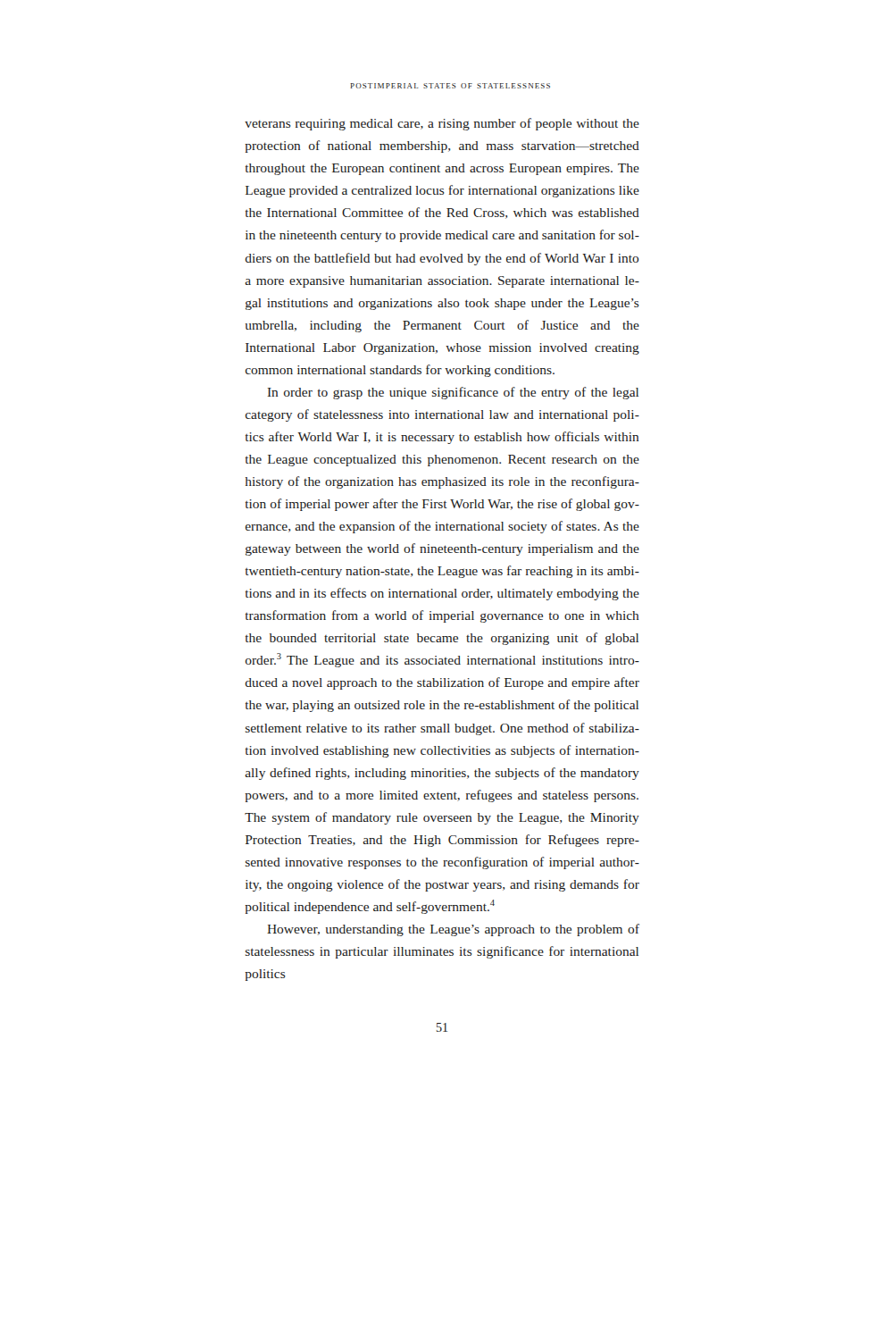postimperial states of statelessness
veterans requiring medical care, a rising number of people without the protection of national membership, and mass starvation—stretched throughout the European continent and across European empires. The League provided a centralized locus for international organizations like the International Committee of the Red Cross, which was established in the nineteenth century to provide medical care and sanitation for soldiers on the battlefield but had evolved by the end of World War I into a more expansive humanitarian association. Separate international legal institutions and organizations also took shape under the League’s umbrella, including the Permanent Court of Justice and the International Labor Organization, whose mission involved creating common international standards for working conditions.
In order to grasp the unique significance of the entry of the legal category of statelessness into international law and international politics after World War I, it is necessary to establish how officials within the League conceptualized this phenomenon. Recent research on the history of the organization has emphasized its role in the reconfiguration of imperial power after the First World War, the rise of global governance, and the expansion of the international society of states. As the gateway between the world of nineteenth-century imperialism and the twentieth-century nation-state, the League was far reaching in its ambitions and in its effects on international order, ultimately embodying the transformation from a world of imperial governance to one in which the bounded territorial state became the organizing unit of global order.3 The League and its associated international institutions introduced a novel approach to the stabilization of Europe and empire after the war, playing an outsized role in the re-establishment of the political settlement relative to its rather small budget. One method of stabilization involved establishing new collectivities as subjects of internationally defined rights, including minorities, the subjects of the mandatory powers, and to a more limited extent, refugees and stateless persons. The system of mandatory rule overseen by the League, the Minority Protection Treaties, and the High Commission for Refugees represented innovative responses to the reconfiguration of imperial authority, the ongoing violence of the postwar years, and rising demands for political independence and self-government.4
However, understanding the League’s approach to the problem of statelessness in particular illuminates its significance for international politics
51